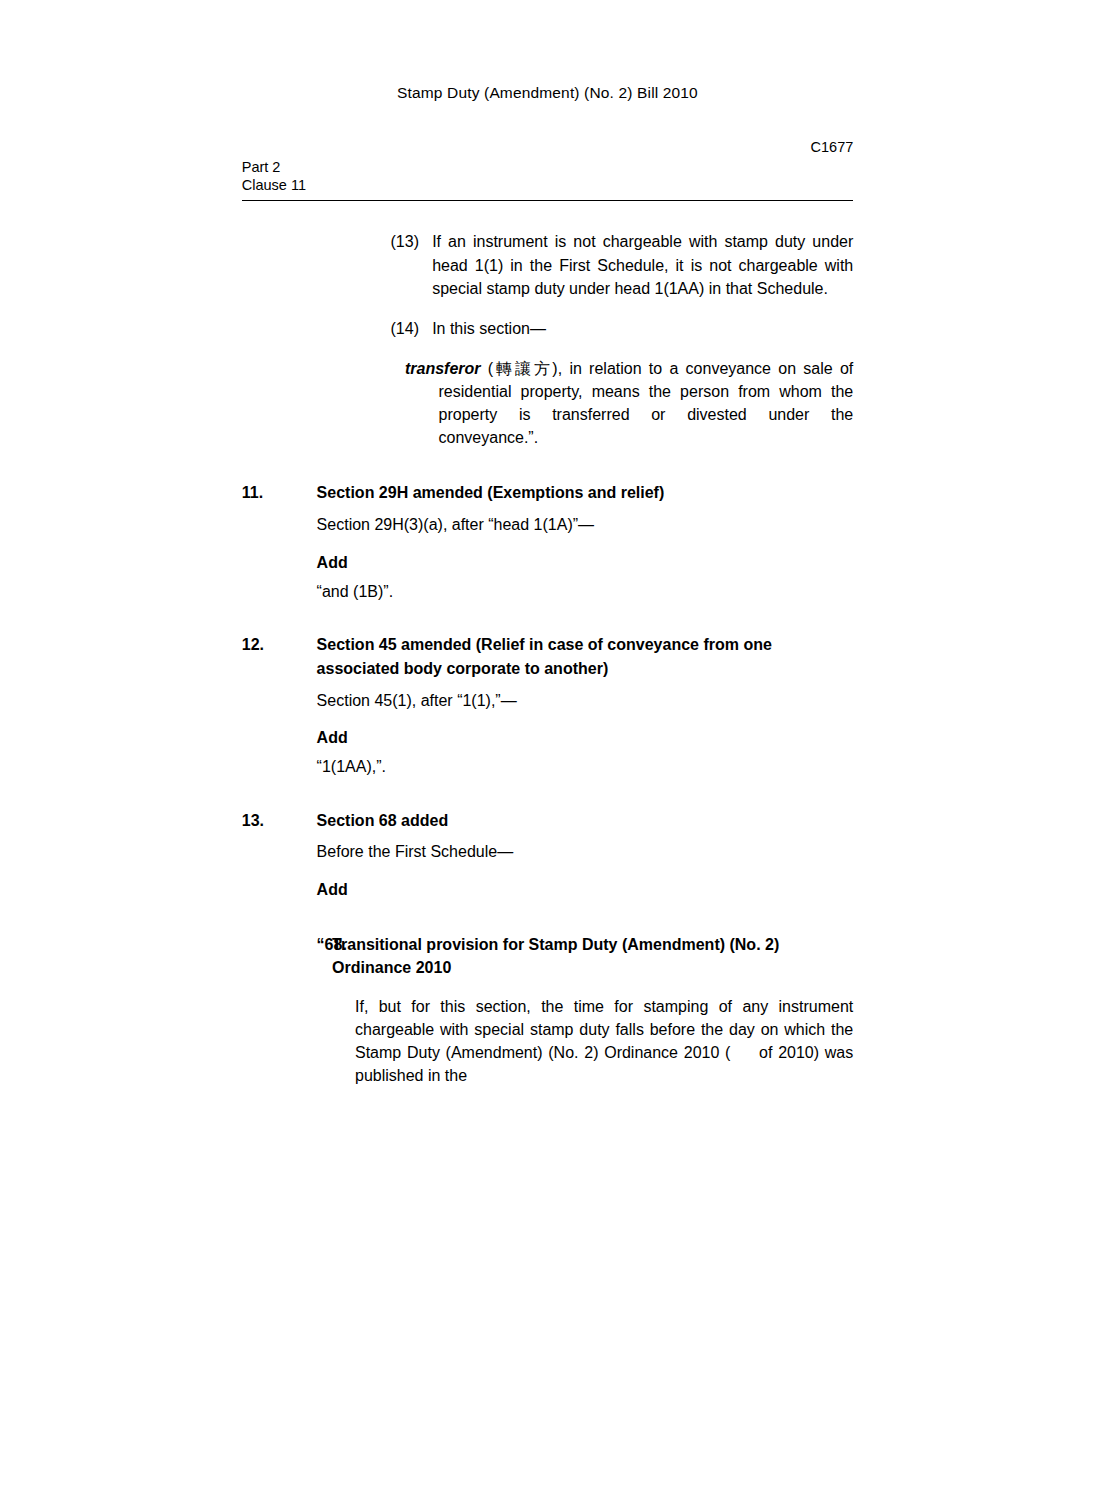Stamp Duty (Amendment) (No. 2) Bill 2010
C1677
Part 2
Clause 11
(13)
If an instrument is not chargeable with stamp duty under head 1(1) in the First Schedule, it is not chargeable with special stamp duty under head 1(1AA) in that Schedule.
(14)
In this section—
transferor (轉讓方), in relation to a conveyance on sale of residential property, means the person from whom the property is transferred or divested under the conveyance.”.
11.
Section 29H amended (Exemptions and relief)
Section 29H(3)(a), after “head 1(1A)”—
Add
“and (1B)”.
12.
Section 45 amended (Relief in case of conveyance from one associated body corporate to another)
Section 45(1), after “1(1),”—
Add
“1(1AA),”.
13.
Section 68 added
Before the First Schedule—
Add
“68.
Transitional provision for Stamp Duty (Amendment) (No. 2) Ordinance 2010
If, but for this section, the time for stamping of any instrument chargeable with special stamp duty falls before the day on which the Stamp Duty (Amendment) (No. 2) Ordinance 2010 ( of 2010) was published in the